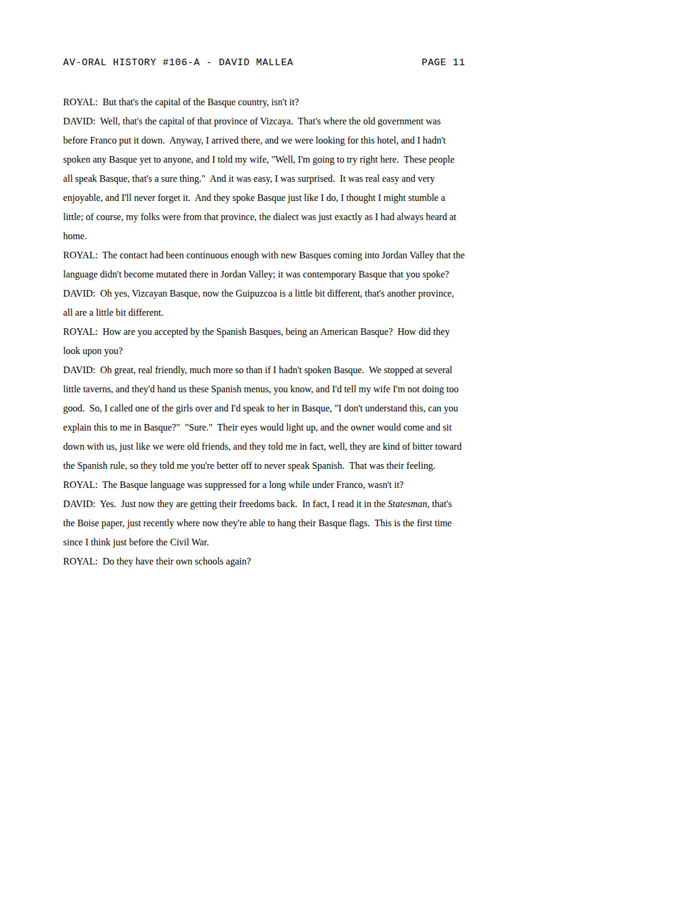AV-ORAL HISTORY #106-A - DAVID MALLEA PAGE 11
ROYAL: But that's the capital of the Basque country, isn't it?
DAVID: Well, that's the capital of that province of Vizcaya. That's where the old government was before Franco put it down. Anyway, I arrived there, and we were looking for this hotel, and I hadn't spoken any Basque yet to anyone, and I told my wife, "Well, I'm going to try right here. These people all speak Basque, that's a sure thing." And it was easy, I was surprised. It was real easy and very enjoyable, and I'll never forget it. And they spoke Basque just like I do, I thought I might stumble a little; of course, my folks were from that province, the dialect was just exactly as I had always heard at home.
ROYAL: The contact had been continuous enough with new Basques coming into Jordan Valley that the language didn't become mutated there in Jordan Valley; it was contemporary Basque that you spoke?
DAVID: Oh yes, Vizcayan Basque, now the Guipuzcoa is a little bit different, that's another province, all are a little bit different.
ROYAL: How are you accepted by the Spanish Basques, being an American Basque? How did they look upon you?
DAVID: Oh great, real friendly, much more so than if I hadn't spoken Basque. We stopped at several little taverns, and they'd hand us these Spanish menus, you know, and I'd tell my wife I'm not doing too good. So, I called one of the girls over and I'd speak to her in Basque, "I don't understand this, can you explain this to me in Basque?" "Sure." Their eyes would light up, and the owner would come and sit down with us, just like we were old friends, and they told me in fact, well, they are kind of bitter toward the Spanish rule, so they told me you're better off to never speak Spanish. That was their feeling.
ROYAL: The Basque language was suppressed for a long while under Franco, wasn't it?
DAVID: Yes. Just now they are getting their freedoms back. In fact, I read it in the Statesman, that's the Boise paper, just recently where now they're able to hang their Basque flags. This is the first time since I think just before the Civil War.
ROYAL: Do they have their own schools again?